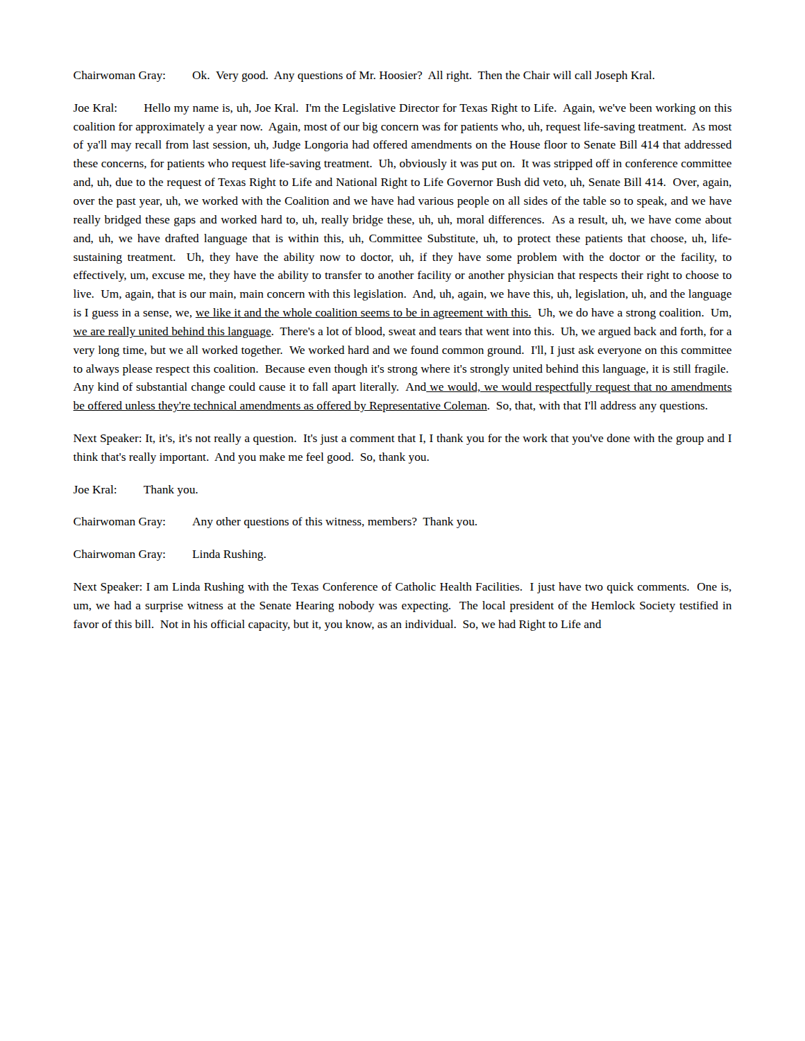Chairwoman Gray: Ok. Very good. Any questions of Mr. Hoosier? All right. Then the Chair will call Joseph Kral.
Joe Kral: Hello my name is, uh, Joe Kral. I'm the Legislative Director for Texas Right to Life. Again, we've been working on this coalition for approximately a year now. Again, most of our big concern was for patients who, uh, request life-saving treatment. As most of ya'll may recall from last session, uh, Judge Longoria had offered amendments on the House floor to Senate Bill 414 that addressed these concerns, for patients who request life-saving treatment. Uh, obviously it was put on. It was stripped off in conference committee and, uh, due to the request of Texas Right to Life and National Right to Life Governor Bush did veto, uh, Senate Bill 414. Over, again, over the past year, uh, we worked with the Coalition and we have had various people on all sides of the table so to speak, and we have really bridged these gaps and worked hard to, uh, really bridge these, uh, uh, moral differences. As a result, uh, we have come about and, uh, we have drafted language that is within this, uh, Committee Substitute, uh, to protect these patients that choose, uh, life-sustaining treatment. Uh, they have the ability now to doctor, uh, if they have some problem with the doctor or the facility, to effectively, um, excuse me, they have the ability to transfer to another facility or another physician that respects their right to choose to live. Um, again, that is our main, main concern with this legislation. And, uh, again, we have this, uh, legislation, uh, and the language is I guess in a sense, we, we like it and the whole coalition seems to be in agreement with this. Uh, we do have a strong coalition. Um, we are really united behind this language. There's a lot of blood, sweat and tears that went into this. Uh, we argued back and forth, for a very long time, but we all worked together. We worked hard and we found common ground. I'll, I just ask everyone on this committee to always please respect this coalition. Because even though it's strong where it's strongly united behind this language, it is still fragile. Any kind of substantial change could cause it to fall apart literally. And we would, we would respectfully request that no amendments be offered unless they're technical amendments as offered by Representative Coleman. So, that, with that I'll address any questions.
Next Speaker: It, it's, it's not really a question. It's just a comment that I, I thank you for the work that you've done with the group and I think that's really important. And you make me feel good. So, thank you.
Joe Kral: Thank you.
Chairwoman Gray: Any other questions of this witness, members? Thank you.
Chairwoman Gray: Linda Rushing.
Next Speaker: I am Linda Rushing with the Texas Conference of Catholic Health Facilities. I just have two quick comments. One is, um, we had a surprise witness at the Senate Hearing nobody was expecting. The local president of the Hemlock Society testified in favor of this bill. Not in his official capacity, but it, you know, as an individual. So, we had Right to Life and